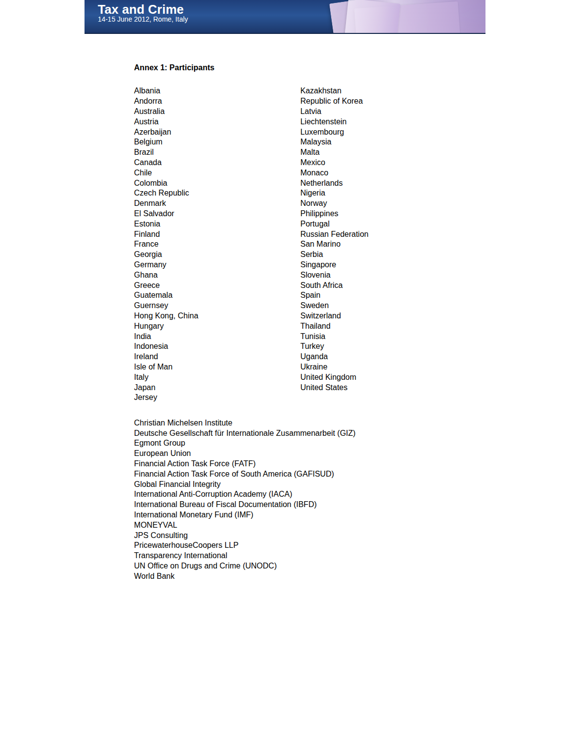Tax and Crime
14-15 June 2012, Rome, Italy
Annex 1: Participants
Albania
Andorra
Australia
Austria
Azerbaijan
Belgium
Brazil
Canada
Chile
Colombia
Czech Republic
Denmark
El Salvador
Estonia
Finland
France
Georgia
Germany
Ghana
Greece
Guatemala
Guernsey
Hong Kong, China
Hungary
India
Indonesia
Ireland
Isle of Man
Italy
Japan
Jersey
Kazakhstan
Republic of Korea
Latvia
Liechtenstein
Luxembourg
Malaysia
Malta
Mexico
Monaco
Netherlands
Nigeria
Norway
Philippines
Portugal
Russian Federation
San Marino
Serbia
Singapore
Slovenia
South Africa
Spain
Sweden
Switzerland
Thailand
Tunisia
Turkey
Uganda
Ukraine
United Kingdom
United States
Christian Michelsen Institute
Deutsche Gesellschaft für Internationale Zusammenarbeit (GIZ)
Egmont Group
European Union
Financial Action Task Force (FATF)
Financial Action Task Force of South America (GAFISUD)
Global Financial Integrity
International Anti-Corruption Academy (IACA)
International Bureau of Fiscal Documentation (IBFD)
International Monetary Fund (IMF)
MONEYVAL
JPS Consulting
PricewaterhouseCoopers LLP
Transparency International
UN Office on Drugs and Crime (UNODC)
World Bank